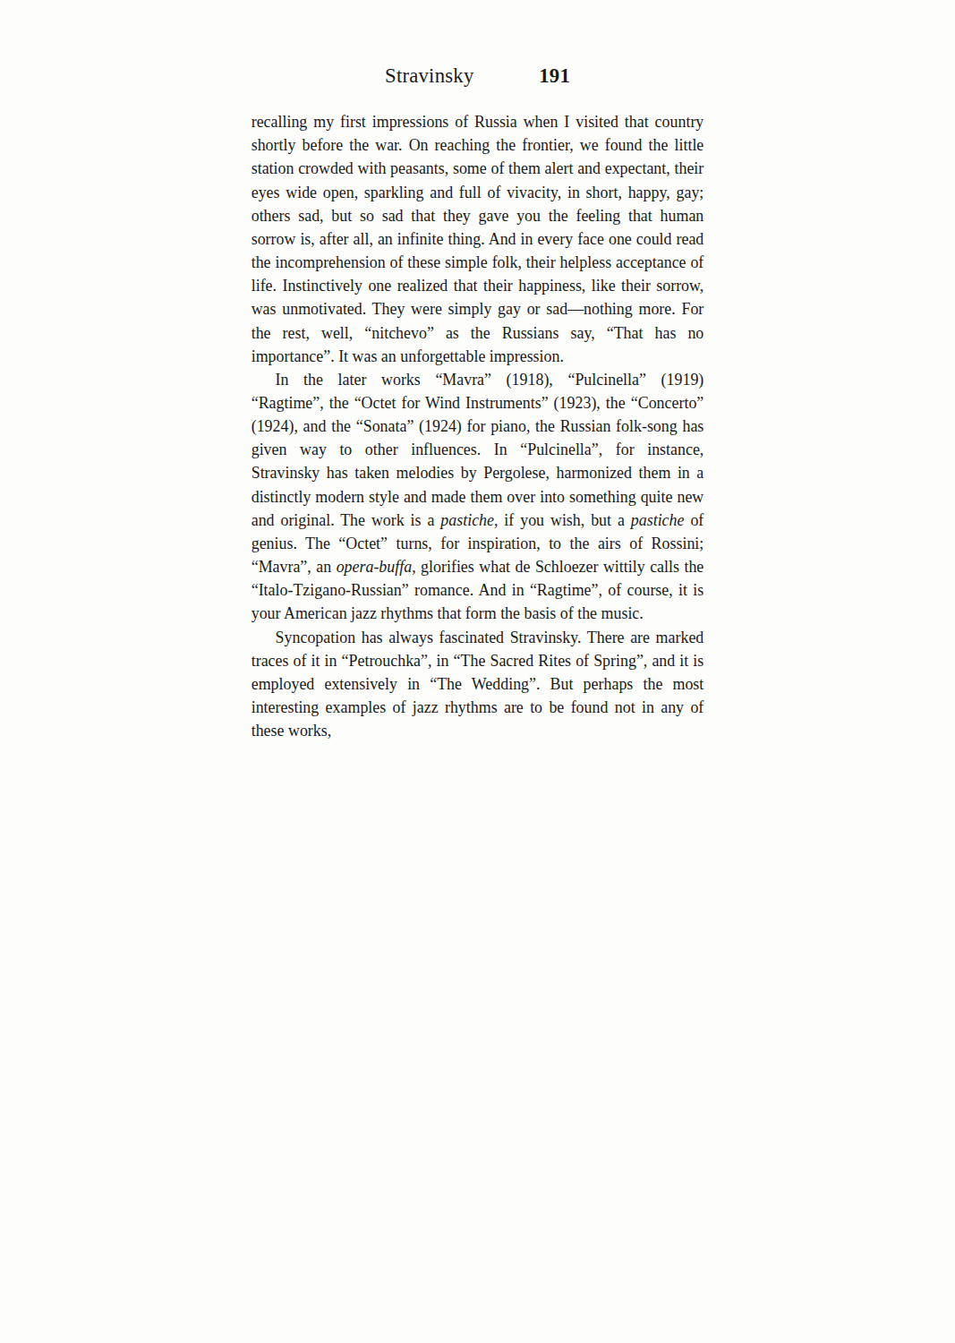Stravinsky 191
recalling my first impressions of Russia when I visited that country shortly before the war. On reaching the frontier, we found the little station crowded with peasants, some of them alert and expectant, their eyes wide open, spark­ling and full of vivacity, in short, happy, gay; others sad, but so sad that they gave you the feeling that human sorrow is, after all, an infinite thing. And in every face one could read the incomprehension of these simple folk, their helpless acceptance of life. Instinctively one realized that their happiness, like their sorrow, was unmoti­vated. They were simply gay or sad—nothing more. For the rest, well, “nitchevo” as the Russians say, “That has no importance”. It was an unforgettable im­pression.
In the later works “Mavra” (1918), “Pulcinella” (1919) “Ragtime”, the “Octet for Wind Instruments” (1923), the “Concerto” (1924), and the “Sonata” (1924) for piano, the Russian folk-song has given way to other influences. In “Pulcinella”, for instance, Stravinsky has taken melodies by Pergolese, harmonized them in a dis­tinctly modern style and made them over into something quite new and original. The work is a pastiche, if you wish, but a pastiche of genius. The “Octet” turns, for inspira­tion, to the airs of Rossini; “Mavra”, an opera-buffa, glori­fies what de Schloezer wittily calls the “Italo-Tzigano-Russian” romance. And in “Ragtime”, of course, it is your American jazz rhythms that form the basis of the music.
Syncopation has always fascinated Stravinsky. There are marked traces of it in “Petrouchka”, in “The Sacred Rites of Spring”, and it is employed extensively in “The Wedding”. But perhaps the most interesting examples of jazz rhythms are to be found not in any of these works,